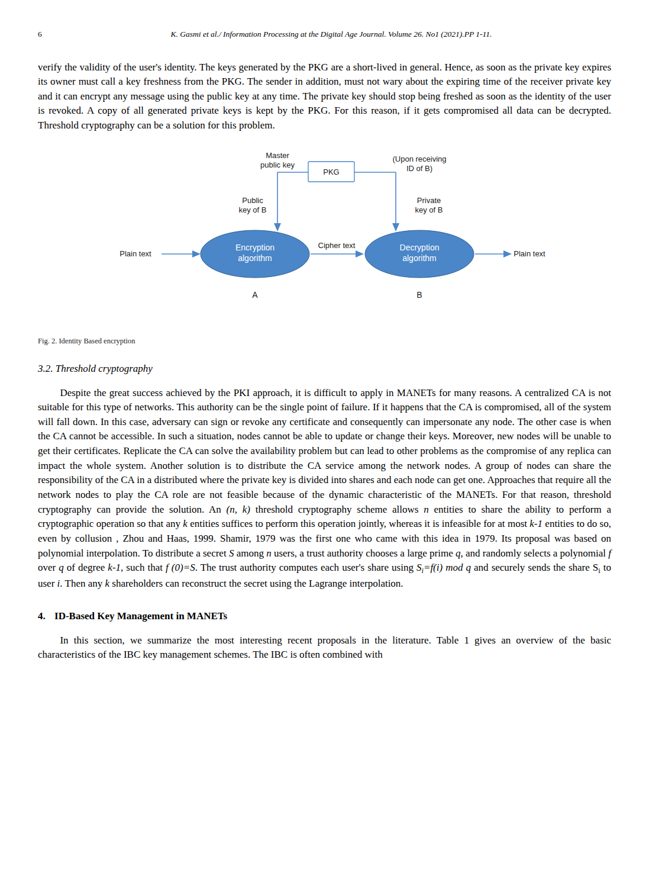6 K. Gasmi et al./ Information Processing at the Digital Age Journal. Volume 26. No1 (2021).PP 1-11.
verify the validity of the user's identity. The keys generated by the PKG are a short-lived in general. Hence, as soon as the private key expires its owner must call a key freshness from the PKG. The sender in addition, must not wary about the expiring time of the receiver private key and it can encrypt any message using the public key at any time. The private key should stop being freshed as soon as the identity of the user is revoked. A copy of all generated private keys is kept by the PKG. For this reason, if it gets compromised all data can be decrypted. Threshold cryptography can be a solution for this problem.
PKG Master public key (Upon receiving ID of B) Public key of B Private key of B Encryption algorithm Decryption algorithm Plain text Cipher text Plain text A B
Fig. 2. Identity Based encryption
3.2. Threshold cryptography
Despite the great success achieved by the PKI approach, it is difficult to apply in MANETs for many reasons. A centralized CA is not suitable for this type of networks. This authority can be the single point of failure. If it happens that the CA is compromised, all of the system will fall down. In this case, adversary can sign or revoke any certificate and consequently can impersonate any node. The other case is when the CA cannot be accessible. In such a situation, nodes cannot be able to update or change their keys. Moreover, new nodes will be unable to get their certificates. Replicate the CA can solve the availability problem but can lead to other problems as the compromise of any replica can impact the whole system. Another solution is to distribute the CA service among the network nodes. A group of nodes can share the responsibility of the CA in a distributed where the private key is divided into shares and each node can get one. Approaches that require all the network nodes to play the CA role are not feasible because of the dynamic characteristic of the MANETs. For that reason, threshold cryptography can provide the solution. An (n, k) threshold cryptography scheme allows n entities to share the ability to perform a cryptographic operation so that any k entities suffices to perform this operation jointly, whereas it is infeasible for at most k-1 entities to do so, even by collusion , Zhou and Haas, 1999. Shamir, 1979 was the first one who came with this idea in 1979. Its proposal was based on polynomial interpolation. To distribute a secret S among n users, a trust authority chooses a large prime q, and randomly selects a polynomial f over q of degree k-1, such that f (0)=S. The trust authority computes each user's share using Si=f(i) mod q and securely sends the share Si to user i. Then any k shareholders can reconstruct the secret using the Lagrange interpolation.
4. ID-Based Key Management in MANETs
In this section, we summarize the most interesting recent proposals in the literature. Table 1 gives an overview of the basic characteristics of the IBC key management schemes. The IBC is often combined with